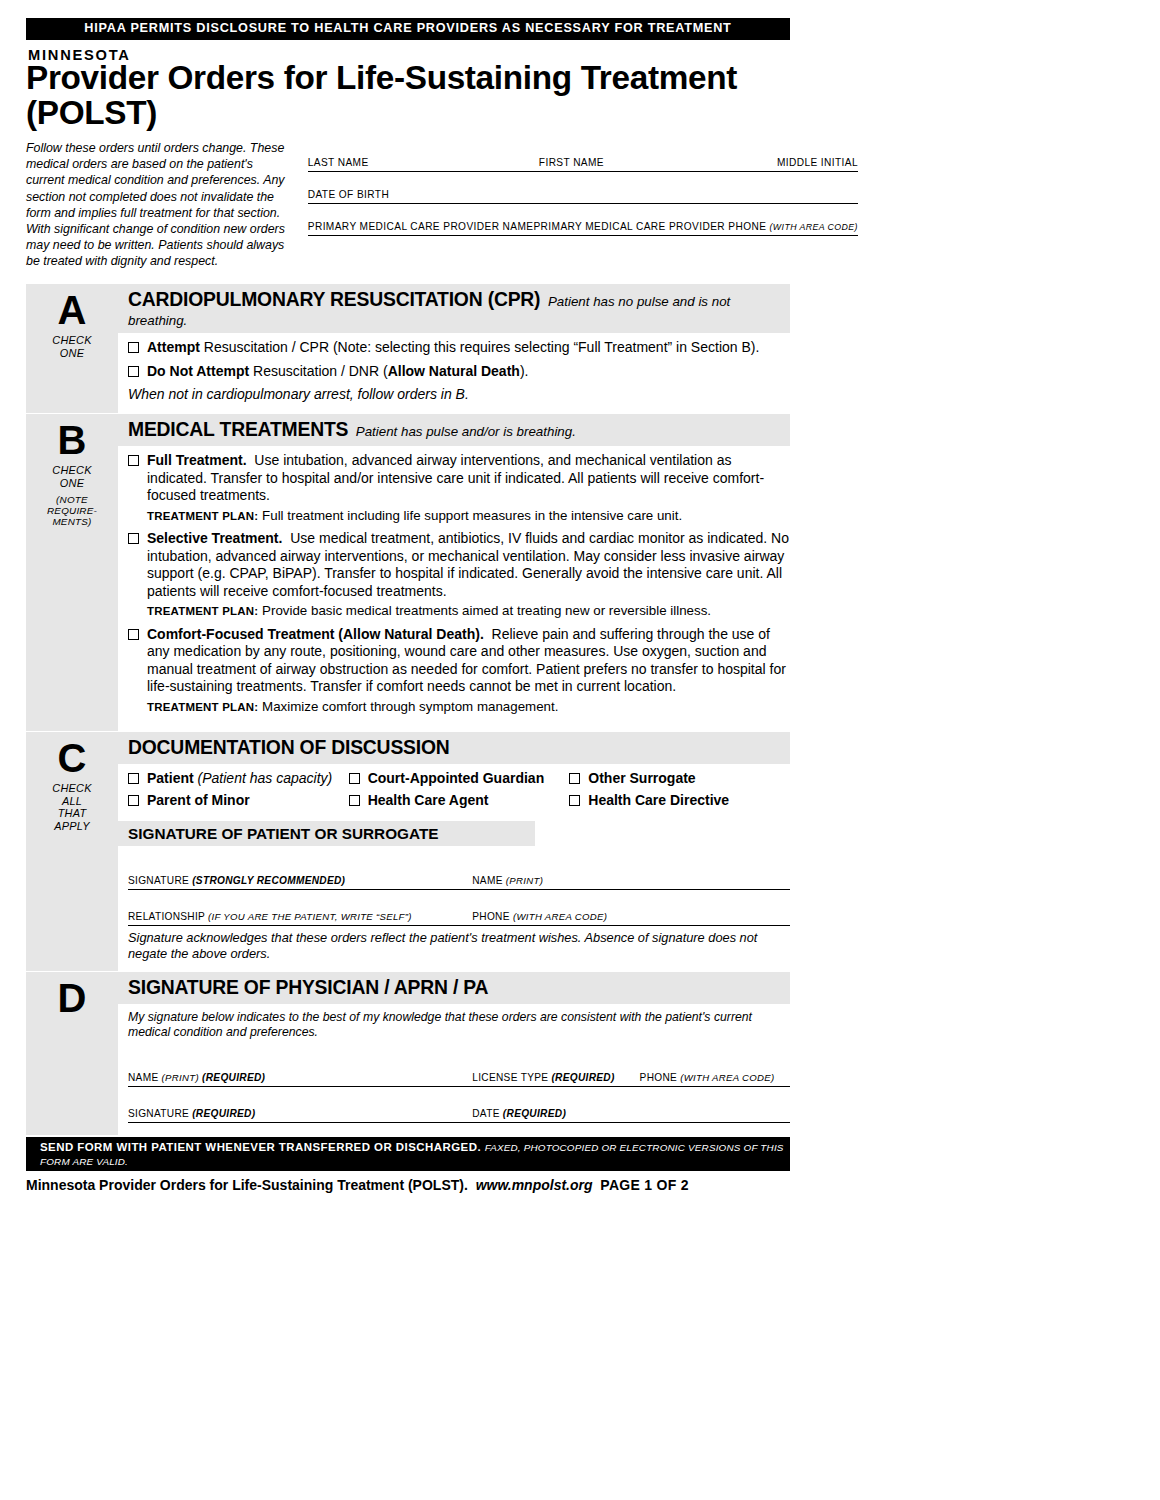HIPAA PERMITS DISCLOSURE TO HEALTH CARE PROVIDERS AS NECESSARY FOR TREATMENT
MINNESOTA
Provider Orders for Life-Sustaining Treatment (POLST)
Follow these orders until orders change. These medical orders are based on the patient's current medical condition and preferences. Any section not completed does not invalidate the form and implies full treatment for that section. With significant change of condition new orders may need to be written. Patients should always be treated with dignity and respect.
LAST NAME
FIRST NAME
MIDDLE INITIAL
DATE OF BIRTH
PRIMARY MEDICAL CARE PROVIDER NAME
PRIMARY MEDICAL CARE PROVIDER PHONE (WITH AREA CODE)
| A CHECK ONE | CARDIOPULMONARY RESUSCITATION (CPR) Patient has no pulse and is not breathing. Attempt Resuscitation / CPR (Note: selecting this requires selecting “Full Treatment” in Section B). Do Not Attempt Resuscitation / DNR ( Allow Natural Death ). When not in cardiopulmonary arrest, follow orders in B. |
| B CHECK ONE (NOTE REQUIRE- MENTS) | MEDICAL TREATMENTS Patient has pulse and/or is breathing. Full Treatment. Use intubation, advanced airway interventions, and mechanical ventilation as indicated. Transfer to hospital and/or intensive care unit if indicated. All patients will receive comfort-focused treatments. TREATMENT PLAN: Full treatment including life support measures in the intensive care unit. Selective Treatment. Use medical treatment, antibiotics, IV fluids and cardiac monitor as indicated. No intubation, advanced airway interventions, or mechanical ventilation. May consider less invasive airway support (e.g. CPAP, BiPAP). Transfer to hospital if indicated. Generally avoid the intensive care unit. All patients will receive comfort-focused treatments. TREATMENT PLAN: Provide basic medical treatments aimed at treating new or reversible illness. Comfort-Focused Treatment (Allow Natural Death). Relieve pain and suffering through the use of any medication by any route, positioning, wound care and other measures. Use oxygen, suction and manual treatment of airway obstruction as needed for comfort. Patient prefers no transfer to hospital for life-sustaining treatments. Transfer if comfort needs cannot be met in current location. TREATMENT PLAN: Maximize comfort through symptom management. |
| C CHECK ALL THAT APPLY | DOCUMENTATION OF DISCUSSION Patient (Patient has capacity) Court-Appointed Guardian Other Surrogate Parent of Minor Health Care Agent Health Care Directive SIGNATURE OF PATIENT OR SURROGATE SIGNATURE (STRONGLY RECOMMENDED) NAME (PRINT) RELATIONSHIP (IF YOU ARE THE PATIENT, WRITE “SELF”) PHONE (WITH AREA CODE) Signature acknowledges that these orders reflect the patient's treatment wishes. Absence of signature does not negate the above orders. |
| D | SIGNATURE OF PHYSICIAN / APRN / PA My signature below indicates to the best of my knowledge that these orders are consistent with the patient's current medical condition and preferences. NAME (PRINT) (REQUIRED) LICENSE TYPE (REQUIRED) PHONE (WITH AREA CODE) SIGNATURE (REQUIRED) DATE (REQUIRED) |
SEND FORM WITH PATIENT WHENEVER TRANSFERRED OR DISCHARGED. FAXED, PHOTOCOPIED OR ELECTRONIC VERSIONS OF THIS FORM ARE VALID.
Minnesota Provider Orders for Life-Sustaining Treatment (POLST). www.mnpolst.org PAGE 1 OF 2